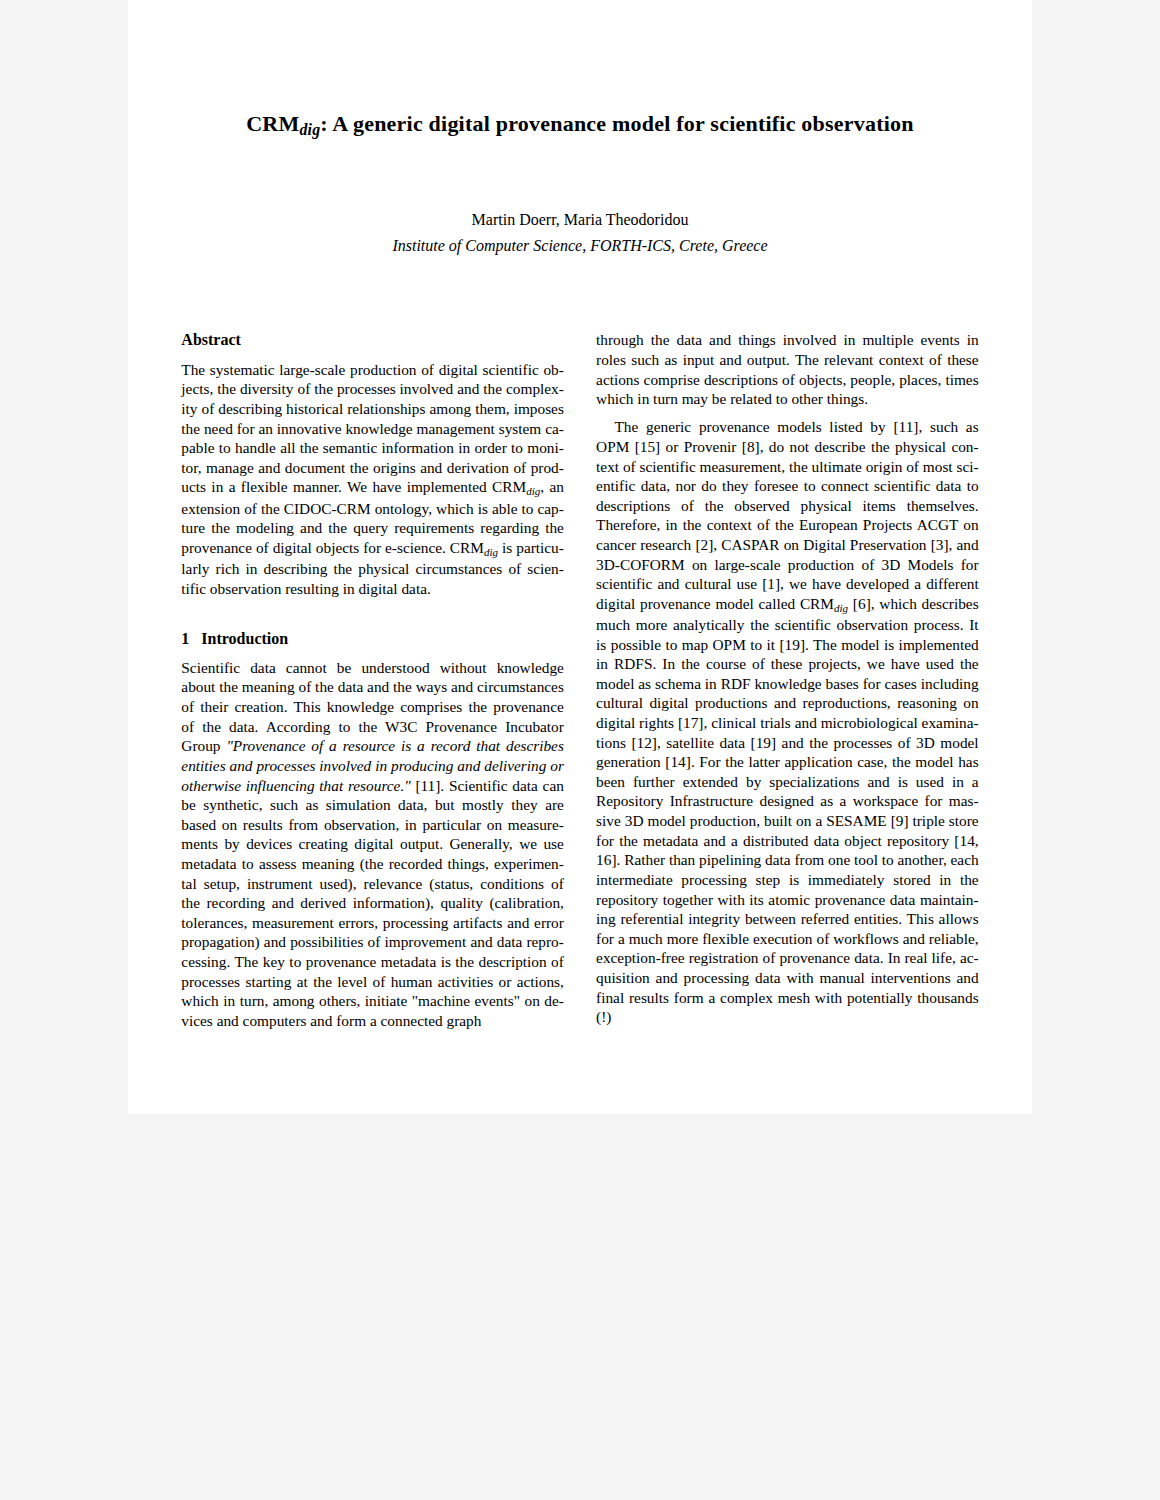CRMdig: A generic digital provenance model for scientific observation
Martin Doerr, Maria Theodoridou
Institute of Computer Science, FORTH-ICS, Crete, Greece
Abstract
The systematic large-scale production of digital scientific objects, the diversity of the processes involved and the complexity of describing historical relationships among them, imposes the need for an innovative knowledge management system capable to handle all the semantic information in order to monitor, manage and document the origins and derivation of products in a flexible manner. We have implemented CRMdig, an extension of the CIDOC-CRM ontology, which is able to capture the modeling and the query requirements regarding the provenance of digital objects for e-science. CRMdig is particularly rich in describing the physical circumstances of scientific observation resulting in digital data.
1 Introduction
Scientific data cannot be understood without knowledge about the meaning of the data and the ways and circumstances of their creation. This knowledge comprises the provenance of the data. According to the W3C Provenance Incubator Group "Provenance of a resource is a record that describes entities and processes involved in producing and delivering or otherwise influencing that resource." [11]. Scientific data can be synthetic, such as simulation data, but mostly they are based on results from observation, in particular on measurements by devices creating digital output. Generally, we use metadata to assess meaning (the recorded things, experimental setup, instrument used), relevance (status, conditions of the recording and derived information), quality (calibration, tolerances, measurement errors, processing artifacts and error propagation) and possibilities of improvement and data reprocessing. The key to provenance metadata is the description of processes starting at the level of human activities or actions, which in turn, among others, initiate "machine events" on devices and computers and form a connected graph
through the data and things involved in multiple events in roles such as input and output. The relevant context of these actions comprise descriptions of objects, people, places, times which in turn may be related to other things.
The generic provenance models listed by [11], such as OPM [15] or Provenir [8], do not describe the physical context of scientific measurement, the ultimate origin of most scientific data, nor do they foresee to connect scientific data to descriptions of the observed physical items themselves. Therefore, in the context of the European Projects ACGT on cancer research [2], CASPAR on Digital Preservation [3], and 3D-COFORM on large-scale production of 3D Models for scientific and cultural use [1], we have developed a different digital provenance model called CRMdig [6], which describes much more analytically the scientific observation process. It is possible to map OPM to it [19]. The model is implemented in RDFS. In the course of these projects, we have used the model as schema in RDF knowledge bases for cases including cultural digital productions and reproductions, reasoning on digital rights [17], clinical trials and microbiological examinations [12], satellite data [19] and the processes of 3D model generation [14]. For the latter application case, the model has been further extended by specializations and is used in a Repository Infrastructure designed as a workspace for massive 3D model production, built on a SESAME [9] triple store for the metadata and a distributed data object repository [14, 16]. Rather than pipelining data from one tool to another, each intermediate processing step is immediately stored in the repository together with its atomic provenance data maintaining referential integrity between referred entities. This allows for a much more flexible execution of workflows and reliable, exception-free registration of provenance data. In real life, acquisition and processing data with manual interventions and final results form a complex mesh with potentially thousands (!)